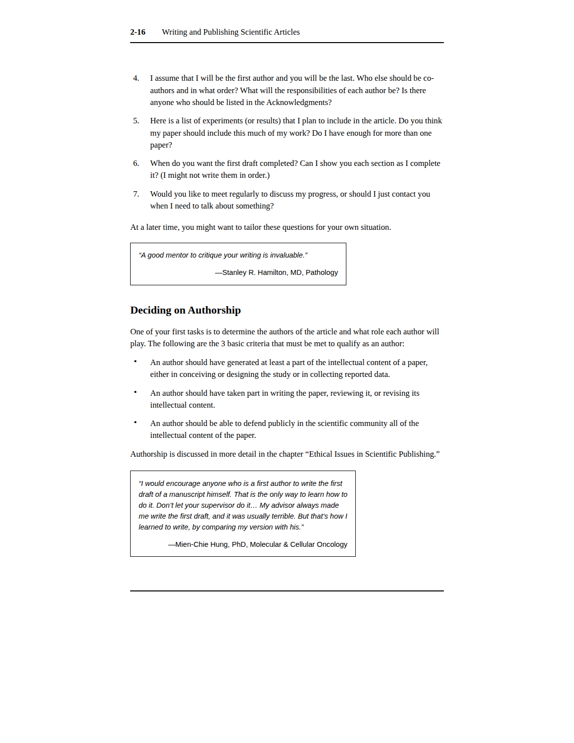2-16 Writing and Publishing Scientific Articles
4. I assume that I will be the first author and you will be the last. Who else should be co-authors and in what order? What will the responsibilities of each author be? Is there anyone who should be listed in the Acknowledgments?
5. Here is a list of experiments (or results) that I plan to include in the article. Do you think my paper should include this much of my work? Do I have enough for more than one paper?
6. When do you want the first draft completed? Can I show you each section as I complete it? (I might not write them in order.)
7. Would you like to meet regularly to discuss my progress, or should I just contact you when I need to talk about something?
At a later time, you might want to tailor these questions for your own situation.
“A good mentor to critique your writing is invaluable.”
—Stanley R. Hamilton, MD, Pathology
Deciding on Authorship
One of your first tasks is to determine the authors of the article and what role each author will play. The following are the 3 basic criteria that must be met to qualify as an author:
An author should have generated at least a part of the intellectual content of a paper, either in conceiving or designing the study or in collecting reported data.
An author should have taken part in writing the paper, reviewing it, or revising its intellectual content.
An author should be able to defend publicly in the scientific community all of the intellectual content of the paper.
Authorship is discussed in more detail in the chapter “Ethical Issues in Scientific Publishing.”
“I would encourage anyone who is a first author to write the first draft of a manuscript himself. That is the only way to learn how to do it. Don’t let your supervisor do it… My advisor always made me write the first draft, and it was usually terrible. But that’s how I learned to write, by comparing my version with his.”
—Mien-Chie Hung, PhD, Molecular & Cellular Oncology